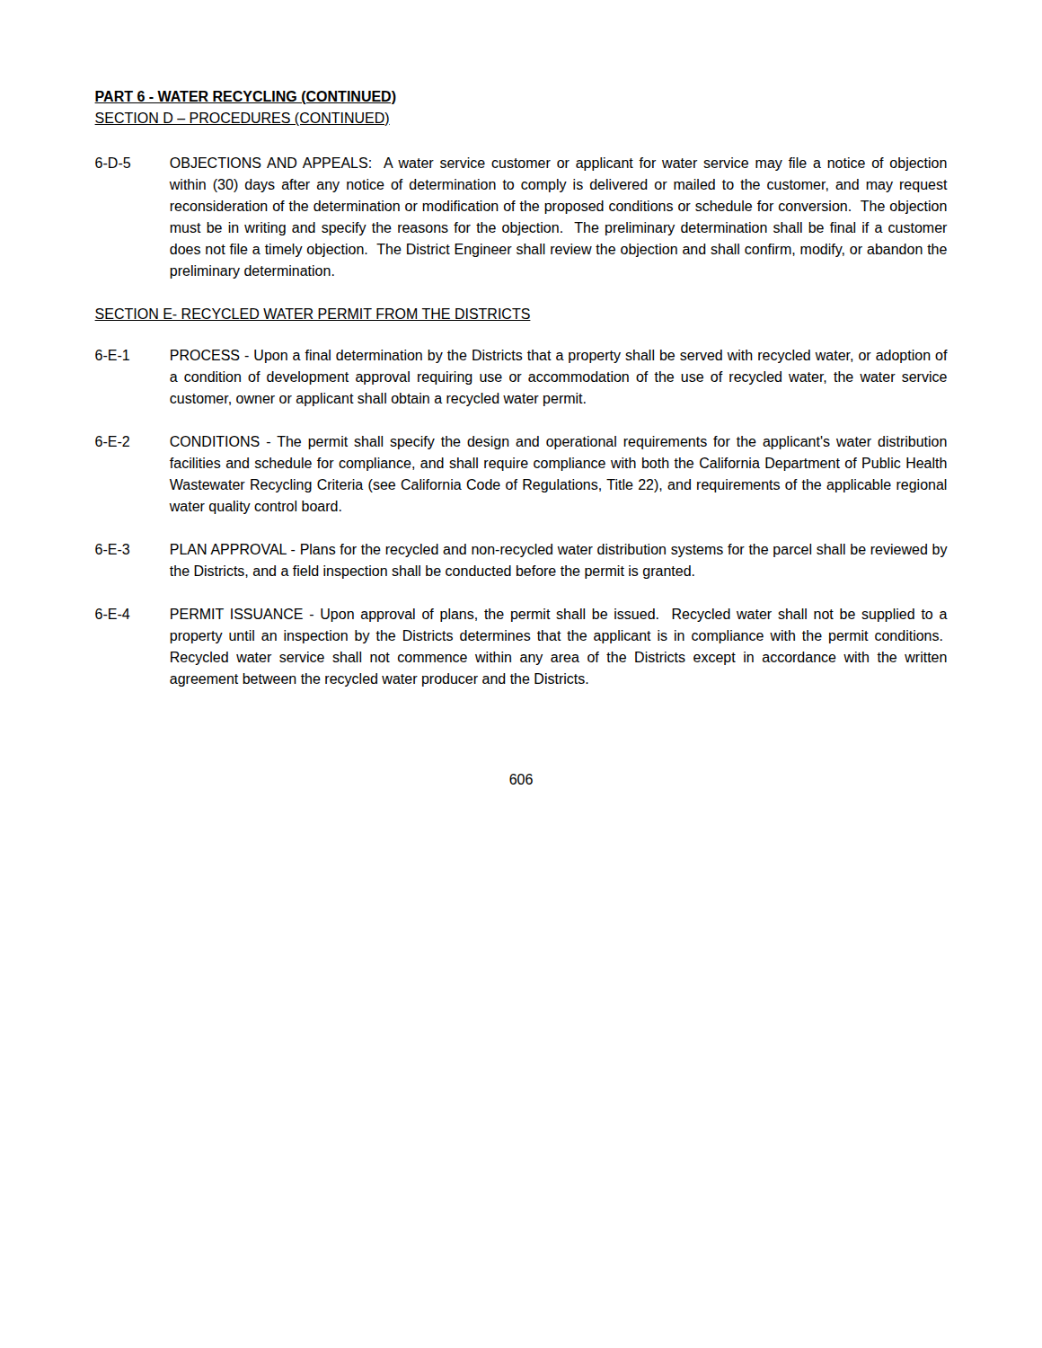PART 6 - WATER RECYCLING (CONTINUED)
SECTION D – PROCEDURES (CONTINUED)
6-D-5
OBJECTIONS AND APPEALS: A water service customer or applicant for water service may file a notice of objection within (30) days after any notice of determination to comply is delivered or mailed to the customer, and may request reconsideration of the determination or modification of the proposed conditions or schedule for conversion. The objection must be in writing and specify the reasons for the objection. The preliminary determination shall be final if a customer does not file a timely objection. The District Engineer shall review the objection and shall confirm, modify, or abandon the preliminary determination.
SECTION E- RECYCLED WATER PERMIT FROM THE DISTRICTS
6-E-1
PROCESS - Upon a final determination by the Districts that a property shall be served with recycled water, or adoption of a condition of development approval requiring use or accommodation of the use of recycled water, the water service customer, owner or applicant shall obtain a recycled water permit.
6-E-2
CONDITIONS - The permit shall specify the design and operational requirements for the applicant's water distribution facilities and schedule for compliance, and shall require compliance with both the California Department of Public Health Wastewater Recycling Criteria (see California Code of Regulations, Title 22), and requirements of the applicable regional water quality control board.
6-E-3
PLAN APPROVAL - Plans for the recycled and non-recycled water distribution systems for the parcel shall be reviewed by the Districts, and a field inspection shall be conducted before the permit is granted.
6-E-4
PERMIT ISSUANCE - Upon approval of plans, the permit shall be issued. Recycled water shall not be supplied to a property until an inspection by the Districts determines that the applicant is in compliance with the permit conditions. Recycled water service shall not commence within any area of the Districts except in accordance with the written agreement between the recycled water producer and the Districts.
606